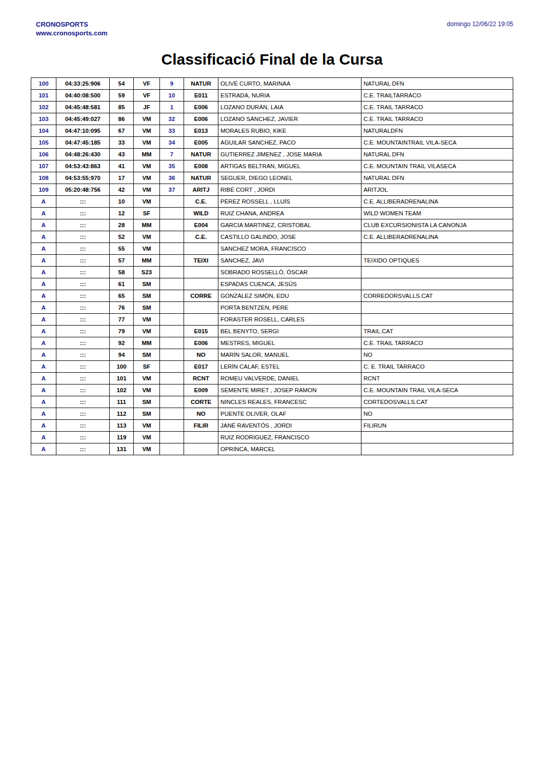CRONOSPORTS
www.cronosports.com
domingo 12/06/22 19:05
Classificació Final de la Cursa
| 100 | 04:33:25:906 | 54 | VF | 9 | NATUR | OLIVÉ CURTO, MARINAA | NATURAL DFN |
| 101 | 04:40:08:500 | 59 | VF | 10 | E011 | ESTRADA, NURIA | C.E. TRAILTARRACO |
| 102 | 04:45:48:581 | 85 | JF | 1 | E006 | LOZANO DURÀN, LAIA | C.E. TRAIL TARRACO |
| 103 | 04:45:49:027 | 86 | VM | 32 | E006 | LOZANO SÁNCHEZ, JAVIER | C.E. TRAIL TARRACO |
| 104 | 04:47:10:095 | 67 | VM | 33 | E013 | MORALES RUBIO, KIKE | NATURALDFN |
| 105 | 04:47:45:185 | 33 | VM | 34 | E005 | AGUILAR SANCHEZ, PACO | C.E. MOUNTAINTRAIL VILA-SECA |
| 106 | 04:48:26:430 | 43 | MM | 7 | NATUR | GUTIERREZ JIMENEZ , JOSE MARIA | NATURAL DFN |
| 107 | 04:53:43:863 | 41 | VM | 35 | E008 | ARTIGAS BELTRAN, MIGUEL | C.E. MOUNTAIN TRAIL VILASECA |
| 108 | 04:53:55:970 | 17 | VM | 36 | NATUR | SEGUER, DIEGO LEONEL | NATURAL DFN |
| 109 | 05:20:48:756 | 42 | VM | 37 | ARITJ | RIBÉ CORT , JORDI | ARITJOL |
| A | ::: | 10 | VM | | C.E. | PÉREZ ROSSELL , LLUÍS | C.E. ALLIBERADRENALINA |
| A | ::: | 12 | SF | | WILD | RUIZ CHANA, ANDREA | WILD WOMEN TEAM |
| A | ::: | 28 | MM | | E004 | GARCIA MARTINEZ, CRISTOBAL | CLUB EXCURSIONISTA LA CANONJA |
| A | ::: | 52 | VM | | C.E. | CASTILLO GALINDO, JOSE | C.E. ALLIBERADRENALINA |
| A | ::: | 55 | VM | | | SANCHEZ MORA, FRANCISCO | |
| A | ::: | 57 | MM | | TEIXI | SANCHEZ, JAVI | TEIXIDO OPTIQUES |
| A | ::: | 58 | S23 | | | SOBRADO ROSSELLÓ, ÓSCAR | |
| A | ::: | 61 | SM | | | ESPADAS CUENCA, JESÚS | |
| A | ::: | 65 | SM | | CORRE | GONZÁLEZ SIMÓN, EDU | CORREDORSVALLS.CAT |
| A | ::: | 76 | SM | | | PORTA BENTZEN, PERE | |
| A | ::: | 77 | VM | | | FORASTER ROSELL, CARLES | |
| A | ::: | 79 | VM | | E015 | BEL BENYTO, SERGI | TRAIL.CAT |
| A | ::: | 92 | MM | | E006 | MESTRES, MIGUEL | C.E. TRAIL TARRACO |
| A | ::: | 94 | SM | | NO | MARÍN SALOR, MANUEL | NO |
| A | ::: | 100 | SF | | E017 | LERÍN CALAF, ESTEL | C. E. TRAIL TARRACO |
| A | ::: | 101 | VM | | RCNT | ROMEU VALVERDE, DANIEL | RCNT |
| A | ::: | 102 | VM | | E009 | SEMENTE MIRET , JOSEP RAMON | C.E. MOUNTAIN TRAIL VILA-SECA |
| A | ::: | 111 | SM | | CORTE | NINCLES REALES, FRANCESC | CORTEDOSVALLS.CAT |
| A | ::: | 112 | SM | | NO | PUENTE OLIVER, OLAF | NO |
| A | ::: | 113 | VM | | FILIR | JANÉ RAVENTÓS , JORDI | FILIRUN |
| A | ::: | 119 | VM | | | RUIZ RODRIGUEZ, FRANCISCO | |
| A | ::: | 131 | VM | | | OPRINCA, MARCEL | |